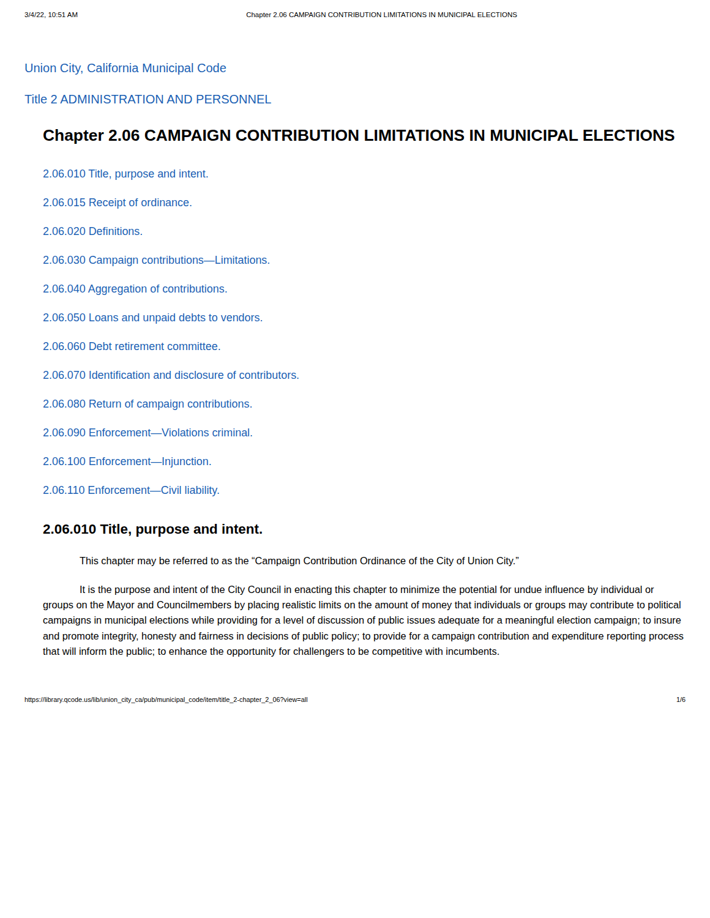3/4/22, 10:51 AM Chapter 2.06 CAMPAIGN CONTRIBUTION LIMITATIONS IN MUNICIPAL ELECTIONS
Union City, California Municipal Code Title 2 ADMINISTRATION AND PERSONNEL
Chapter 2.06 CAMPAIGN CONTRIBUTION LIMITATIONS IN MUNICIPAL ELECTIONS
2.06.010 Title, purpose and intent.
2.06.015 Receipt of ordinance.
2.06.020 Definitions.
2.06.030 Campaign contributions—Limitations.
2.06.040 Aggregation of contributions.
2.06.050 Loans and unpaid debts to vendors.
2.06.060 Debt retirement committee.
2.06.070 Identification and disclosure of contributors.
2.06.080 Return of campaign contributions.
2.06.090 Enforcement—Violations criminal.
2.06.100 Enforcement—Injunction.
2.06.110 Enforcement—Civil liability.
2.06.010 Title, purpose and intent.
This chapter may be referred to as the “Campaign Contribution Ordinance of the City of Union City.”
It is the purpose and intent of the City Council in enacting this chapter to minimize the potential for undue influence by individual or groups on the Mayor and Councilmembers by placing realistic limits on the amount of money that individuals or groups may contribute to political campaigns in municipal elections while providing for a level of discussion of public issues adequate for a meaningful election campaign; to insure and promote integrity, honesty and fairness in decisions of public policy; to provide for a campaign contribution and expenditure reporting process that will inform the public; to enhance the opportunity for challengers to be competitive with incumbents.
https://library.qcode.us/lib/union_city_ca/pub/municipal_code/item/title_2-chapter_2_06?view=all 1/6